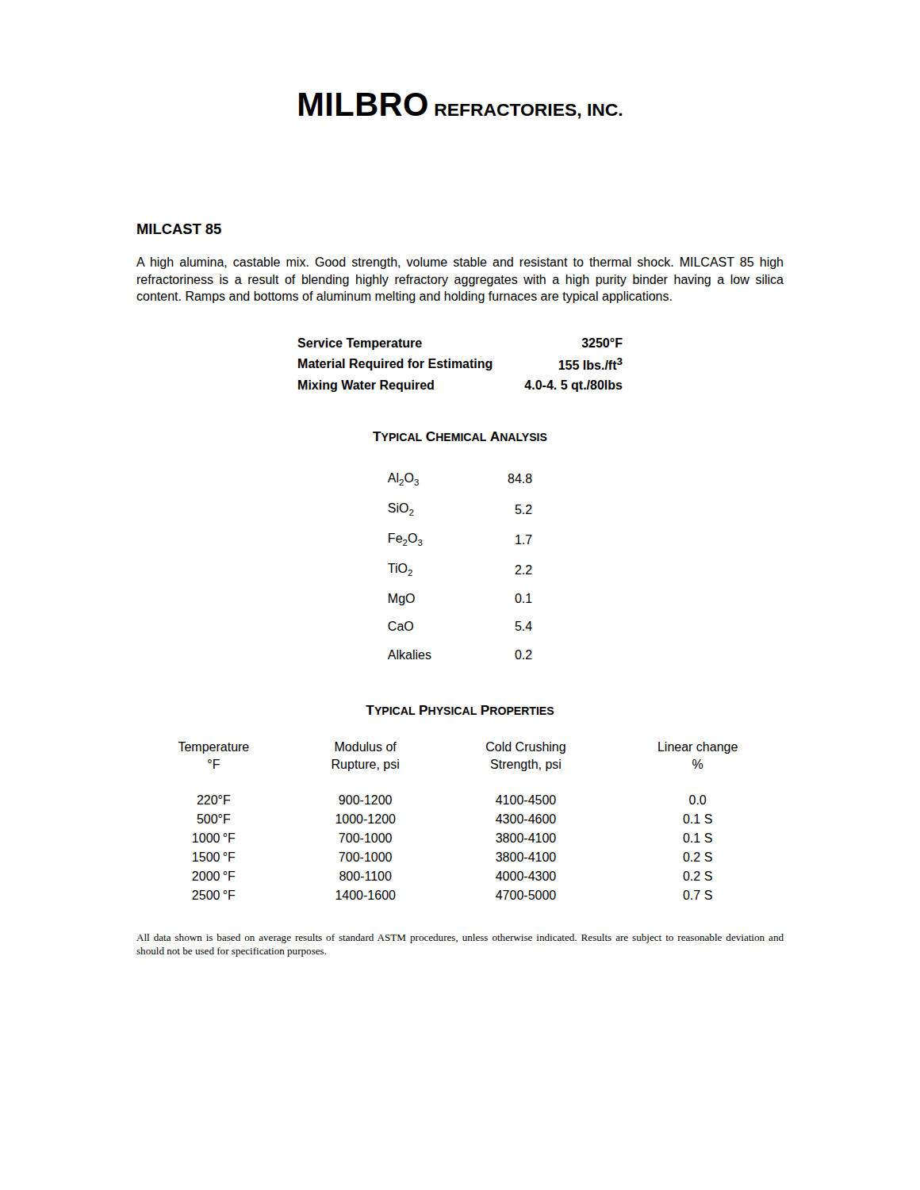MILBRO REFRACTORIES, INC.
MILCAST 85
A high alumina, castable mix. Good strength, volume stable and resistant to thermal shock. MILCAST 85 high refractoriness is a result of blending highly refractory aggregates with a high purity binder having a low silica content. Ramps and bottoms of aluminum melting and holding furnaces are typical applications.
| Service Temperature | 3250°F |
| Material Required for Estimating | 155 lbs./ft 3 |
| Mixing Water Required | 4.0-4. 5 qt./80lbs |
Typical Chemical Analysis
| Al 2 O 3 | 84.8 |
| SiO 2 | 5.2 |
| Fe 2 O 3 | 1.7 |
| TiO 2 | 2.2 |
| MgO | 0.1 |
| CaO | 5.4 |
| Alkalies | 0.2 |
Typical Physical Properties
| Temperature °F | Modulus of Rupture, psi | Cold Crushing Strength, psi | Linear change % |
| --- | --- | --- | --- |
| 220°F | 900-1200 | 4100-4500 | 0.0 |
| 500°F | 1000-1200 | 4300-4600 | 0.1 S |
| 1000 °F | 700-1000 | 3800-4100 | 0.1 S |
| 1500 °F | 700-1000 | 3800-4100 | 0.2 S |
| 2000 °F | 800-1100 | 4000-4300 | 0.2 S |
| 2500 °F | 1400-1600 | 4700-5000 | 0.7 S |
All data shown is based on average results of standard ASTM procedures, unless otherwise indicated. Results are subject to reasonable deviation and should not be used for specification purposes.